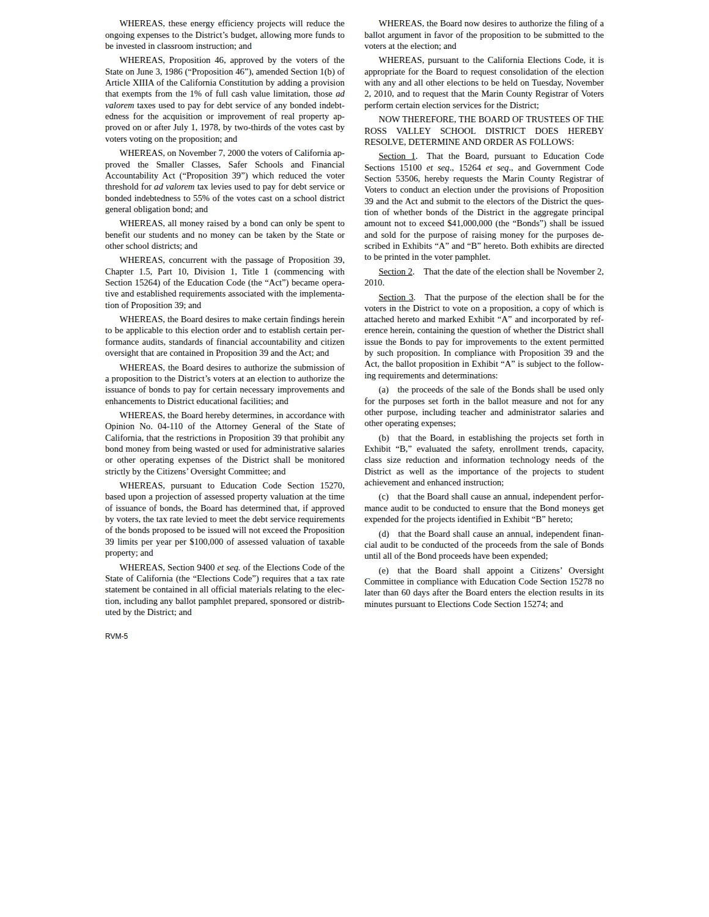WHEREAS, these energy efficiency projects will reduce the ongoing expenses to the District’s budget, allowing more funds to be invested in classroom instruction; and
WHEREAS, Proposition 46, approved by the voters of the State on June 3, 1986 (“Proposition 46”), amended Section 1(b) of Article XIIIA of the California Constitution by adding a provision that exempts from the 1% of full cash value limitation, those ad valorem taxes used to pay for debt service of any bonded indebtedness for the acquisition or improvement of real property approved on or after July 1, 1978, by two-thirds of the votes cast by voters voting on the proposition; and
WHEREAS, on November 7, 2000 the voters of California approved the Smaller Classes, Safer Schools and Financial Accountability Act (“Proposition 39”) which reduced the voter threshold for ad valorem tax levies used to pay for debt service or bonded indebtedness to 55% of the votes cast on a school district general obligation bond; and
WHEREAS, all money raised by a bond can only be spent to benefit our students and no money can be taken by the State or other school districts; and
WHEREAS, concurrent with the passage of Proposition 39, Chapter 1.5, Part 10, Division 1, Title 1 (commencing with Section 15264) of the Education Code (the “Act”) became operative and established requirements associated with the implementation of Proposition 39; and
WHEREAS, the Board desires to make certain findings herein to be applicable to this election order and to establish certain performance audits, standards of financial accountability and citizen oversight that are contained in Proposition 39 and the Act; and
WHEREAS, the Board desires to authorize the submission of a proposition to the District’s voters at an election to authorize the issuance of bonds to pay for certain necessary improvements and enhancements to District educational facilities; and
WHEREAS, the Board hereby determines, in accordance with Opinion No. 04-110 of the Attorney General of the State of California, that the restrictions in Proposition 39 that prohibit any bond money from being wasted or used for administrative salaries or other operating expenses of the District shall be monitored strictly by the Citizens’ Oversight Committee; and
WHEREAS, pursuant to Education Code Section 15270, based upon a projection of assessed property valuation at the time of issuance of bonds, the Board has determined that, if approved by voters, the tax rate levied to meet the debt service requirements of the bonds proposed to be issued will not exceed the Proposition 39 limits per year per $100,000 of assessed valuation of taxable property; and
WHEREAS, Section 9400 et seq. of the Elections Code of the State of California (the “Elections Code”) requires that a tax rate statement be contained in all official materials relating to the election, including any ballot pamphlet prepared, sponsored or distributed by the District; and
WHEREAS, the Board now desires to authorize the filing of a ballot argument in favor of the proposition to be submitted to the voters at the election; and
WHEREAS, pursuant to the California Elections Code, it is appropriate for the Board to request consolidation of the election with any and all other elections to be held on Tuesday, November 2, 2010, and to request that the Marin County Registrar of Voters perform certain election services for the District;
NOW THEREFORE, THE BOARD OF TRUSTEES OF THE ROSS VALLEY SCHOOL DISTRICT DOES HEREBY RESOLVE, DETERMINE AND ORDER AS FOLLOWS:
Section 1. That the Board, pursuant to Education Code Sections 15100 et seq., 15264 et seq., and Government Code Section 53506, hereby requests the Marin County Registrar of Voters to conduct an election under the provisions of Proposition 39 and the Act and submit to the electors of the District the question of whether bonds of the District in the aggregate principal amount not to exceed $41,000,000 (the “Bonds”) shall be issued and sold for the purpose of raising money for the purposes described in Exhibits “A” and “B” hereto. Both exhibits are directed to be printed in the voter pamphlet.
Section 2. That the date of the election shall be November 2, 2010.
Section 3. That the purpose of the election shall be for the voters in the District to vote on a proposition, a copy of which is attached hereto and marked Exhibit “A” and incorporated by reference herein, containing the question of whether the District shall issue the Bonds to pay for improvements to the extent permitted by such proposition. In compliance with Proposition 39 and the Act, the ballot proposition in Exhibit “A” is subject to the following requirements and determinations:
(a) the proceeds of the sale of the Bonds shall be used only for the purposes set forth in the ballot measure and not for any other purpose, including teacher and administrator salaries and other operating expenses;
(b) that the Board, in establishing the projects set forth in Exhibit “B,” evaluated the safety, enrollment trends, capacity, class size reduction and information technology needs of the District as well as the importance of the projects to student achievement and enhanced instruction;
(c) that the Board shall cause an annual, independent performance audit to be conducted to ensure that the Bond moneys get expended for the projects identified in Exhibit “B” hereto;
(d) that the Board shall cause an annual, independent financial audit to be conducted of the proceeds from the sale of Bonds until all of the Bond proceeds have been expended;
(e) that the Board shall appoint a Citizens’ Oversight Committee in compliance with Education Code Section 15278 no later than 60 days after the Board enters the election results in its minutes pursuant to Elections Code Section 15274; and
RVM-5